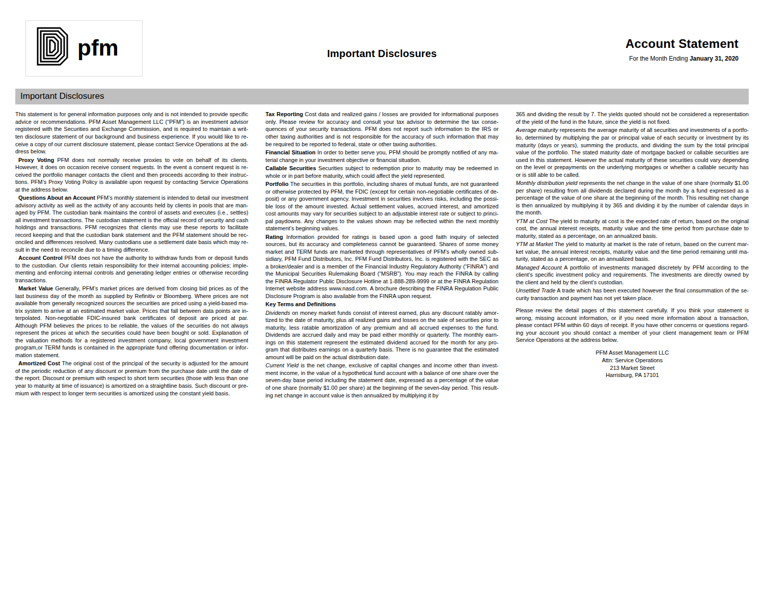pfm
Important Disclosures
Account Statement
For the Month Ending January 31, 2020
Important Disclosures
This statement is for general information purposes only and is not intended to provide specific advice or recommendations. PFM Asset Management LLC (“PFM”) is an investment advisor registered with the Securities and Exchange Commission, and is required to maintain a written disclosure statement of our background and business experience. If you would like to receive a copy of our current disclosure statement, please contact Service Operations at the address below.
Proxy Voting PFM does not normally receive proxies to vote on behalf of its clients. However, it does on occasion receive consent requests. In the event a consent request is received the portfolio manager contacts the client and then proceeds according to their instructions. PFM’s Proxy Voting Policy is available upon request by contacting Service Operations at the address below.
Questions About an Account PFM’s monthly statement is intended to detail our investment advisory activity as well as the activity of any accounts held by clients in pools that are managed by PFM. The custodian bank maintains the control of assets and executes (i.e., settles) all investment transactions. The custodian statement is the official record of security and cash holdings and transactions. PFM recognizes that clients may use these reports to facilitate record keeping and that the custodian bank statement and the PFM statement should be reconciled and differences resolved. Many custodians use a settlement date basis which may result in the need to reconcile due to a timing difference.
Account Control PFM does not have the authority to withdraw funds from or deposit funds to the custodian. Our clients retain responsibility for their internal accounting policies; implementing and enforcing internal controls and generating ledger entries or otherwise recording transactions.
Market Value Generally, PFM’s market prices are derived from closing bid prices as of the last business day of the month as supplied by Refinitiv or Bloomberg. Where prices are not available from generally recognized sources the securities are priced using a yield-based matrix system to arrive at an estimated market value. Prices that fall between data points are interpolated. Non-negotiable FDIC-insured bank certificates of deposit are priced at par. Although PFM believes the prices to be reliable, the values of the securities do not always represent the prices at which the securities could have been bought or sold. Explanation of the valuation methods for a registered investment company, local government investment program,or TERM funds is contained in the appropriate fund offering documentation or information statement.
Amortized Cost The original cost of the principal of the security is adjusted for the amount of the periodic reduction of any discount or premium from the purchase date until the date of the report. Discount or premium with respect to short term securities (those with less than one year to maturity at time of issuance) is amortized on a straightline basis. Such discount or premium with respect to longer term securities is amortized using the constant yield basis.
Tax Reporting Cost data and realized gains / losses are provided for informational purposes only. Please review for accuracy and consult your tax advisor to determine the tax consequences of your security transactions. PFM does not report such information to the IRS or other taxing authorities and is not responsible for the accuracy of such information that may be required to be reported to federal, state or other taxing authorities.
Financial Situation In order to better serve you, PFM should be promptly notified of any material change in your investment objective or financial situation.
Callable Securities Securities subject to redemption prior to maturity may be redeemed in whole or in part before maturity, which could affect the yield represented.
Portfolio The securities in this portfolio, including shares of mutual funds, are not guaranteed or otherwise protected by PFM, the FDIC (except for certain non-negotiable certificates of deposit) or any government agency. Investment in securities involves risks, including the possible loss of the amount invested. Actual settlement values, accrued interest, and amortized cost amounts may vary for securities subject to an adjustable interest rate or subject to principal paydowns. Any changes to the values shown may be reflected within the next monthly statement’s beginning values.
Rating Information provided for ratings is based upon a good faith inquiry of selected sources, but its accuracy and completeness cannot be guaranteed. Shares of some money market and TERM funds are marketed through representatives of PFM’s wholly owned subsidiary, PFM Fund Distributors, Inc. PFM Fund Distributors, Inc. is registered with the SEC as a broker/dealer and is a member of the Financial Industry Regulatory Authority (“FINRA”) and the Municipal Securities Rulemaking Board (“MSRB”). You may reach the FINRA by calling the FINRA Regulator Public Disclosure Hotline at 1-888-289-9999 or at the FINRA Regulation Internet website address www.nasd.com. A brochure describing the FINRA Regulation Public Disclosure Program is also available from the FINRA upon request.
Key Terms and Definitions
Dividends on money market funds consist of interest earned, plus any discount ratably amortized to the date of maturity, plus all realized gains and losses on the sale of securities prior to maturity, less ratable amortization of any premium and all accrued expenses to the fund. Dividends are accrued daily and may be paid either monthly or quarterly. The monthly earnings on this statement represent the estimated dividend accrued for the month for any program that distributes earnings on a quarterly basis. There is no guarantee that the estimated amount will be paid on the actual distribution date.
Current Yield is the net change, exclusive of capital changes and income other than investment income, in the value of a hypothetical fund account with a balance of one share over the seven-day base period including the statement date, expressed as a percentage of the value of one share (normally $1.00 per share) at the beginning of the seven-day period. This resulting net change in account value is then annualized by multiplying it by
365 and dividing the result by 7. The yields quoted should not be considered a representation of the yield of the fund in the future, since the yield is not fixed.
Average maturity represents the average maturity of all securities and investments of a portfolio, determined by multiplying the par or principal value of each security or investment by its maturity (days or years), summing the products, and dividing the sum by the total principal value of the portfolio. The stated maturity date of mortgage backed or callable securities are used in this statement. However the actual maturity of these securities could vary depending on the level or prepayments on the underlying mortgages or whether a callable security has or is still able to be called.
Monthly distribution yield represents the net change in the value of one share (normally $1.00 per share) resulting from all dividends declared during the month by a fund expressed as a percentage of the value of one share at the beginning of the month. This resulting net change is then annualized by multiplying it by 365 and dividing it by the number of calendar days in the month.
YTM at Cost The yield to maturity at cost is the expected rate of return, based on the original cost, the annual interest receipts, maturity value and the time period from purchase date to maturity, stated as a percentage, on an annualized basis.
YTM at Market The yield to maturity at market is the rate of return, based on the current market value, the annual interest receipts, maturity value and the time period remaining until maturity, stated as a percentage, on an annualized basis.
Managed Account A portfolio of investments managed discretely by PFM according to the client’s specific investment policy and requirements. The investments are directly owned by the client and held by the client’s custodian.
Unsettled Trade A trade which has been executed however the final consummation of the security transaction and payment has not yet taken place.
Please review the detail pages of this statement carefully. If you think your statement is wrong, missing account information, or if you need more information about a transaction, please contact PFM within 60 days of receipt. If you have other concerns or questions regarding your account you should contact a member of your client management team or PFM Service Operations at the address below.
PFM Asset Management LLC
Attn: Service Operations
213 Market Street
Harrisburg, PA 17101